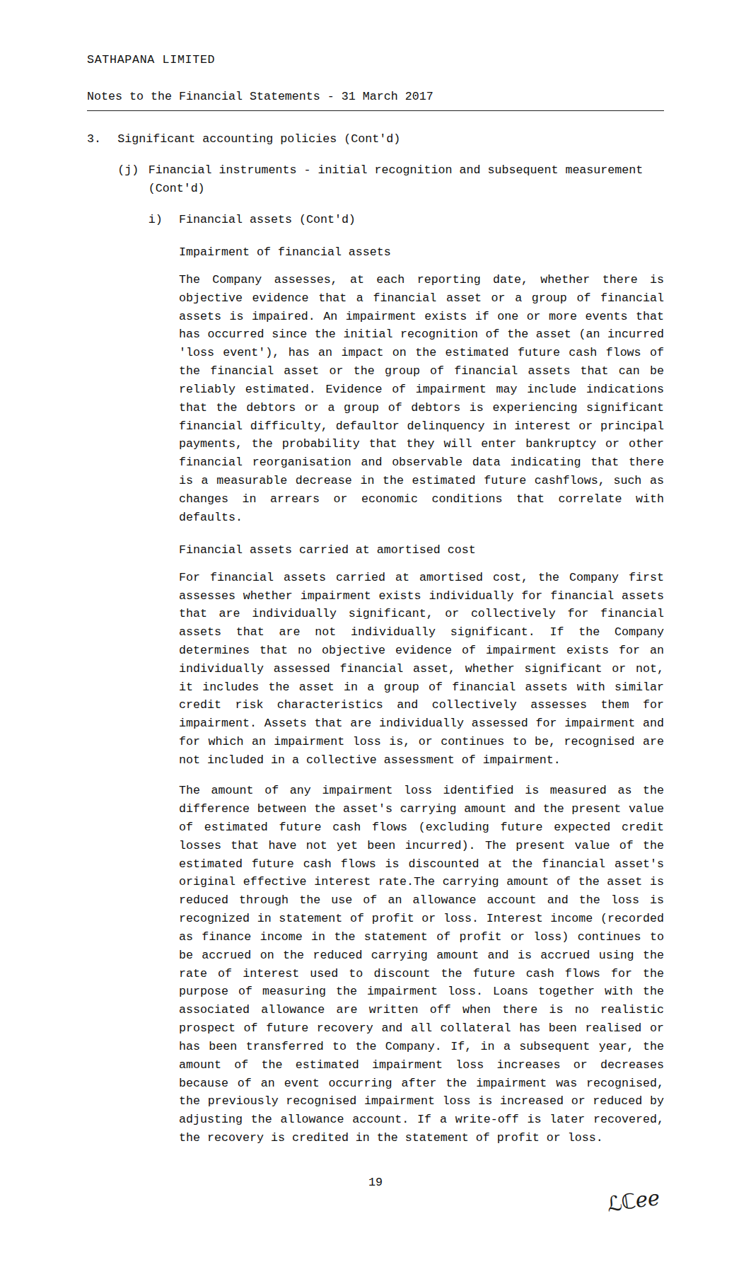SATHAPANA LIMITED
Notes to the Financial Statements - 31 March 2017
3. Significant accounting policies (Cont'd)
(j) Financial instruments - initial recognition and subsequent measurement (Cont'd)
i) Financial assets (Cont'd)
Impairment of financial assets
The Company assesses, at each reporting date, whether there is objective evidence that a financial asset or a group of financial assets is impaired. An impairment exists if one or more events that has occurred since the initial recognition of the asset (an incurred 'loss event'), has an impact on the estimated future cash flows of the financial asset or the group of financial assets that can be reliably estimated. Evidence of impairment may include indications that the debtors or a group of debtors is experiencing significant financial difficulty, defaultor delinquency in interest or principal payments, the probability that they will enter bankruptcy or other financial reorganisation and observable data indicating that there is a measurable decrease in the estimated future cashflows, such as changes in arrears or economic conditions that correlate with defaults.
Financial assets carried at amortised cost
For financial assets carried at amortised cost, the Company first assesses whether impairment exists individually for financial assets that are individually significant, or collectively for financial assets that are not individually significant. If the Company determines that no objective evidence of impairment exists for an individually assessed financial asset, whether significant or not, it includes the asset in a group of financial assets with similar credit risk characteristics and collectively assesses them for impairment. Assets that are individually assessed for impairment and for which an impairment loss is, or continues to be, recognised are not included in a collective assessment of impairment.
The amount of any impairment loss identified is measured as the difference between the asset's carrying amount and the present value of estimated future cash flows (excluding future expected credit losses that have not yet been incurred). The present value of the estimated future cash flows is discounted at the financial asset's original effective interest rate.The carrying amount of the asset is reduced through the use of an allowance account and the loss is recognized in statement of profit or loss. Interest income (recorded as finance income in the statement of profit or loss) continues to be accrued on the reduced carrying amount and is accrued using the rate of interest used to discount the future cash flows for the purpose of measuring the impairment loss. Loans together with the associated allowance are written off when there is no realistic prospect of future recovery and all collateral has been realised or has been transferred to the Company. If, in a subsequent year, the amount of the estimated impairment loss increases or decreases because of an event occurring after the impairment was recognised, the previously recognised impairment loss is increased or reduced by adjusting the allowance account. If a write-off is later recovered, the recovery is credited in the statement of profit or loss.
19
ℒℂℯℯ